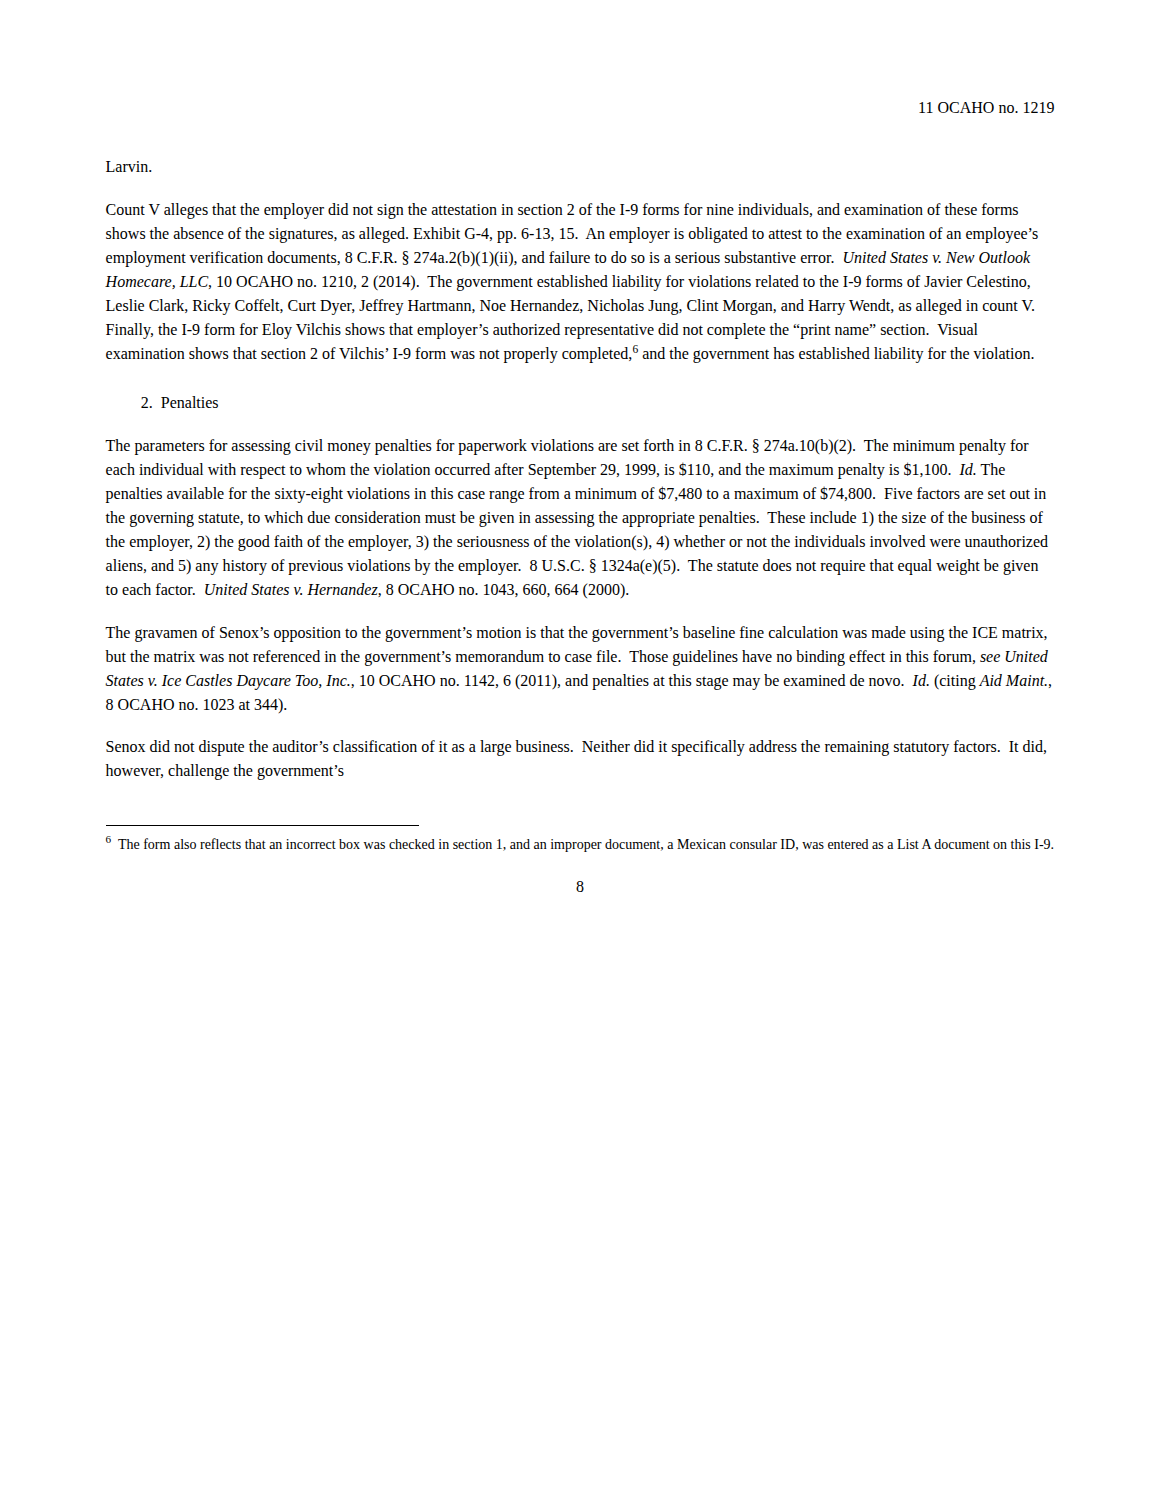11 OCAHO no. 1219
Larvin.
Count V alleges that the employer did not sign the attestation in section 2 of the I-9 forms for nine individuals, and examination of these forms shows the absence of the signatures, as alleged. Exhibit G-4, pp. 6-13, 15. An employer is obligated to attest to the examination of an employee’s employment verification documents, 8 C.F.R. § 274a.2(b)(1)(ii), and failure to do so is a serious substantive error. United States v. New Outlook Homecare, LLC, 10 OCAHO no. 1210, 2 (2014). The government established liability for violations related to the I-9 forms of Javier Celestino, Leslie Clark, Ricky Coffelt, Curt Dyer, Jeffrey Hartmann, Noe Hernandez, Nicholas Jung, Clint Morgan, and Harry Wendt, as alleged in count V. Finally, the I-9 form for Eloy Vilchis shows that employer’s authorized representative did not complete the “print name” section. Visual examination shows that section 2 of Vilchis’ I-9 form was not properly completed,6 and the government has established liability for the violation.
2. Penalties
The parameters for assessing civil money penalties for paperwork violations are set forth in 8 C.F.R. § 274a.10(b)(2). The minimum penalty for each individual with respect to whom the violation occurred after September 29, 1999, is $110, and the maximum penalty is $1,100. Id. The penalties available for the sixty-eight violations in this case range from a minimum of $7,480 to a maximum of $74,800. Five factors are set out in the governing statute, to which due consideration must be given in assessing the appropriate penalties. These include 1) the size of the business of the employer, 2) the good faith of the employer, 3) the seriousness of the violation(s), 4) whether or not the individuals involved were unauthorized aliens, and 5) any history of previous violations by the employer. 8 U.S.C. § 1324a(e)(5). The statute does not require that equal weight be given to each factor. United States v. Hernandez, 8 OCAHO no. 1043, 660, 664 (2000).
The gravamen of Senox’s opposition to the government’s motion is that the government’s baseline fine calculation was made using the ICE matrix, but the matrix was not referenced in the government’s memorandum to case file. Those guidelines have no binding effect in this forum, see United States v. Ice Castles Daycare Too, Inc., 10 OCAHO no. 1142, 6 (2011), and penalties at this stage may be examined de novo. Id. (citing Aid Maint., 8 OCAHO no. 1023 at 344).
Senox did not dispute the auditor’s classification of it as a large business. Neither did it specifically address the remaining statutory factors. It did, however, challenge the government’s
6 The form also reflects that an incorrect box was checked in section 1, and an improper document, a Mexican consular ID, was entered as a List A document on this I-9.
8